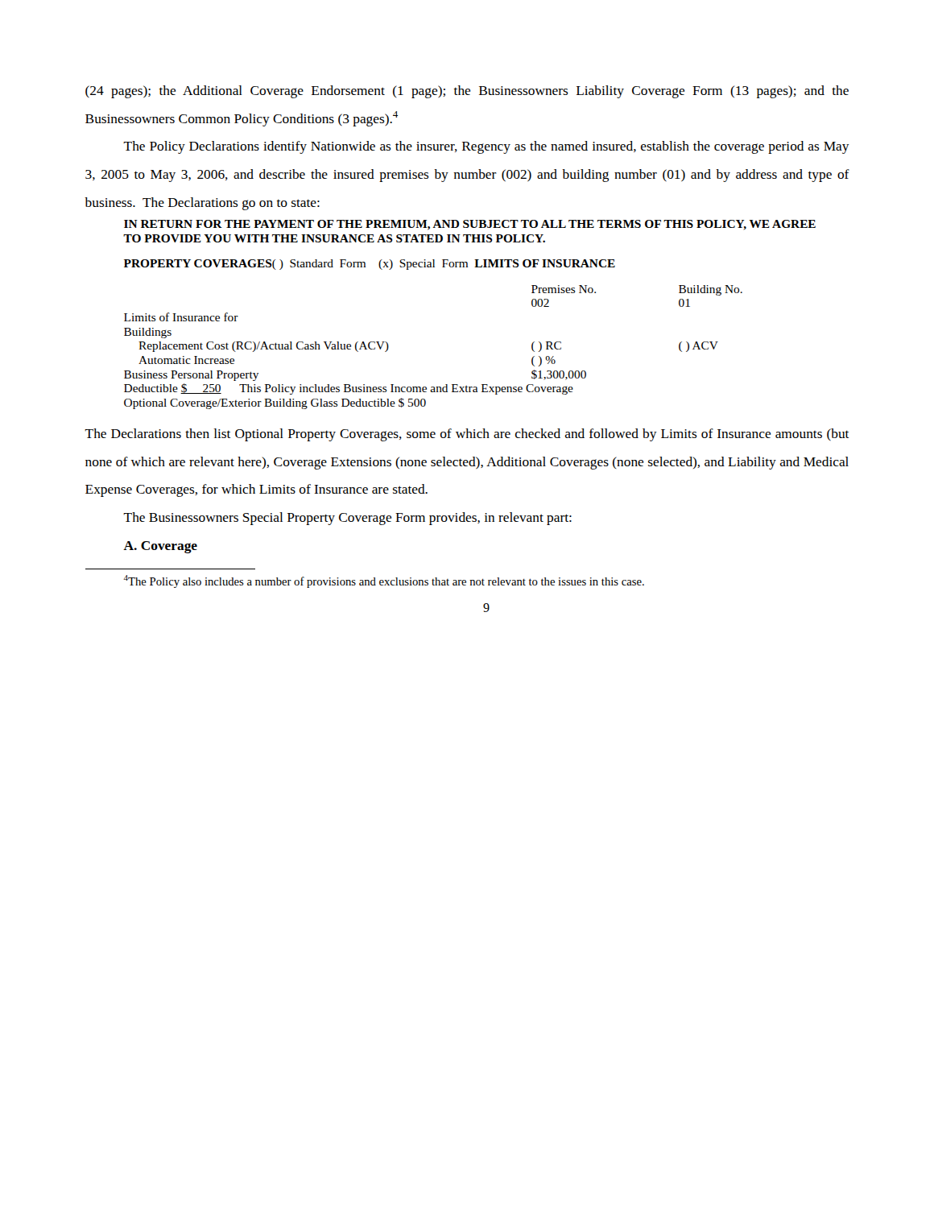(24 pages); the Additional Coverage Endorsement (1 page); the Businessowners Liability Coverage Form (13 pages); and the Businessowners Common Policy Conditions (3 pages).4
The Policy Declarations identify Nationwide as the insurer, Regency as the named insured, establish the coverage period as May 3, 2005 to May 3, 2006, and describe the insured premises by number (002) and building number (01) and by address and type of business. The Declarations go on to state:
IN RETURN FOR THE PAYMENT OF THE PREMIUM, AND SUBJECT TO ALL THE TERMS OF THIS POLICY, WE AGREE TO PROVIDE YOU WITH THE INSURANCE AS STATED IN THIS POLICY.
PROPERTY COVERAGES( ) Standard Form (x) Special Form LIMITS OF INSURANCE
| | Premises No. 002 | Building No. 01 |
| Limits of Insurance for | | |
| Buildings | | |
| Replacement Cost (RC)/Actual Cash Value (ACV) | ( ) RC | ( ) ACV |
| Automatic Increase | ( ) % | |
| Business Personal Property | $1,300,000 | |
Deductible $ 250 This Policy includes Business Income and Extra Expense Coverage
Optional Coverage/Exterior Building Glass Deductible $ 500
The Declarations then list Optional Property Coverages, some of which are checked and followed by Limits of Insurance amounts (but none of which are relevant here), Coverage Extensions (none selected), Additional Coverages (none selected), and Liability and Medical Expense Coverages, for which Limits of Insurance are stated.
The Businessowners Special Property Coverage Form provides, in relevant part:
A. Coverage
4The Policy also includes a number of provisions and exclusions that are not relevant to the issues in this case.
9